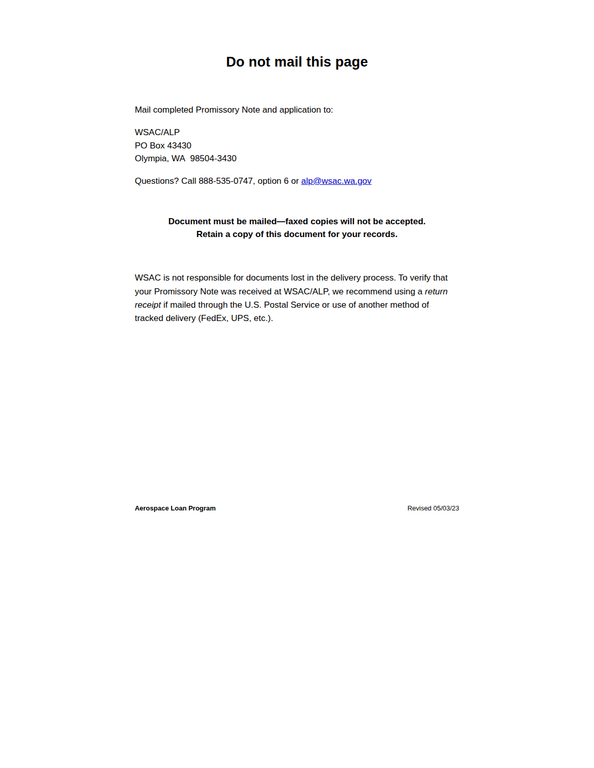Do not mail this page
Mail completed Promissory Note and application to:
WSAC/ALP
PO Box 43430
Olympia, WA 98504-3430
Questions? Call 888-535-0747, option 6 or alp@wsac.wa.gov
Document must be mailed—faxed copies will not be accepted.
Retain a copy of this document for your records.
WSAC is not responsible for documents lost in the delivery process. To verify that your Promissory Note was received at WSAC/ALP, we recommend using a return receipt if mailed through the U.S. Postal Service or use of another method of tracked delivery (FedEx, UPS, etc.).
Aerospace Loan Program Revised 05/03/23